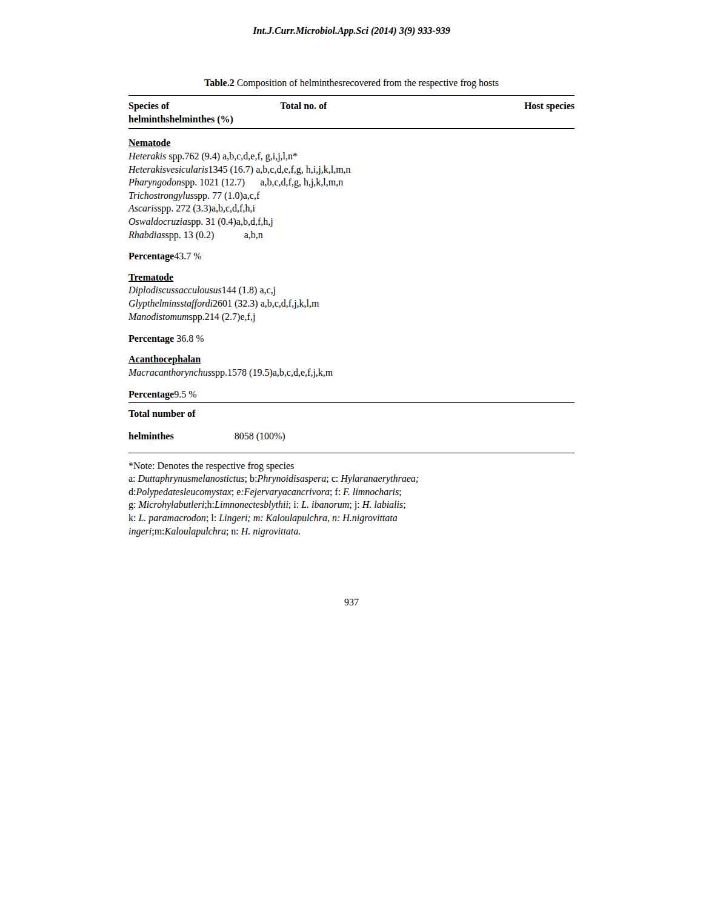Int.J.Curr.Microbiol.App.Sci (2014) 3(9) 933-939
Table.2 Composition of helminthesrecovered from the respective frog hosts
Species of Total no. of Host species
helminthshelminthes (%)
Nematode
Heterakis spp.762 (9.4) a,b,c,d,e,f, g,i,j,l,n*
Heterakisvesicularis1345 (16.7) a,b,c,d,e,f,g, h,i,j,k,l,m,n
Pharyngodonspp. 1021 (12.7) a,b,c,d,f,g, h,j,k,l,m,n
Trichostrongylusspp. 77 (1.0)a,c,f
Ascarisspp. 272 (3.3)a,b,c,d,f,h,i
Oswaldocruziaspp. 31 (0.4)a,b,d,f,h,j
Rhabdiasspp. 13 (0.2) a,b,n
Percentage43.7 %
Trematode
Diplodiscussacculousus144 (1.8) a,c,j
Glypthelminsstaffordi2601 (32.3) a,b,c,d,f,j,k,l,m
Manodistomumspp.214 (2.7)e,f,j
Percentage 36.8 %
Acanthocephalan
Macracanthorynchusspp.1578 (19.5)a,b,c,d,e,f,j,k,m
Percentage9.5 %
Total number of
helminthes 8058 (100%)
*Note: Denotes the respective frog species
a: Duttaphrynusmelanostictus; b:Phrynoidisaspera; c: Hylaranaerythraea;
d:Polypedatesleucomystax; e:Fejervaryacancrivora; f: F. limnocharis;
g: Microhylabutleri;h:Limnonectesblythii; i: L. ibanorum; j: H. labialis;
k: L. paramacrodon; l: Lingeri; m: Kaloulapulchra, n: H.nigrovittata
ingeri;m:Kaloulapulchra; n: H. nigrovittata.
937